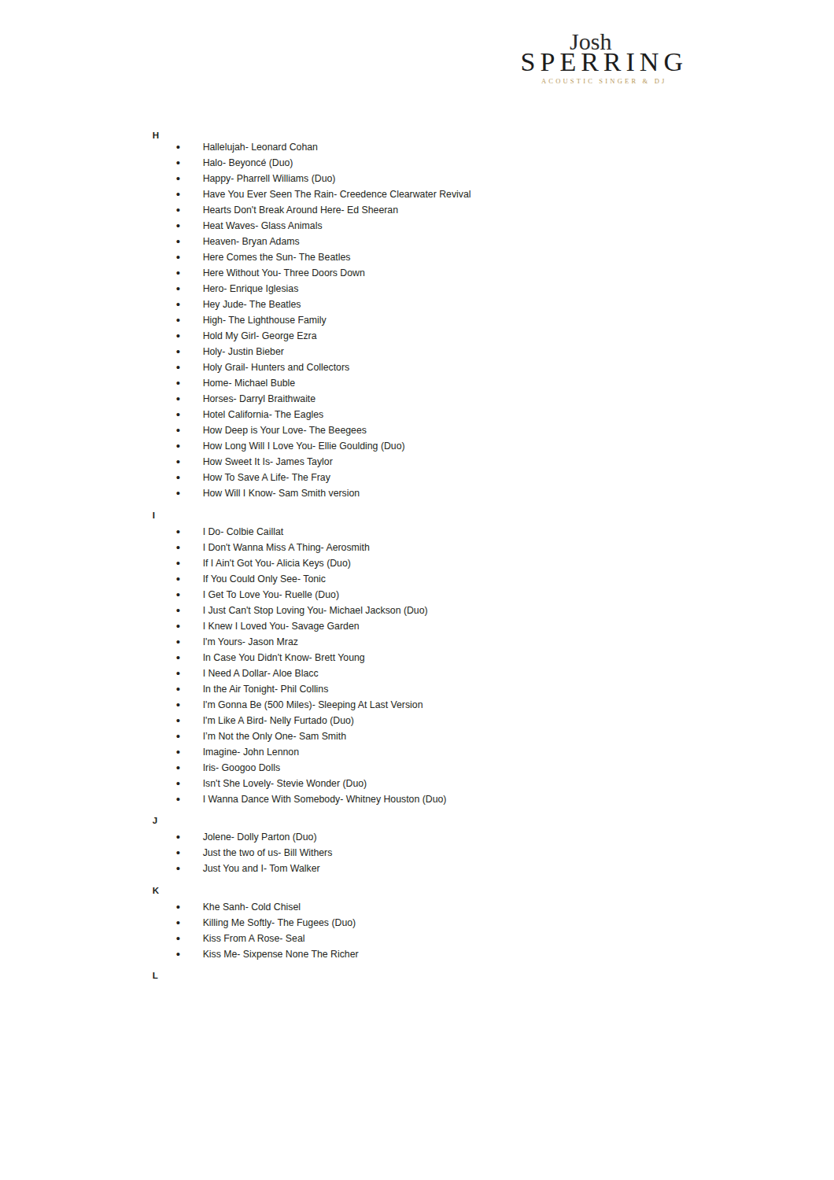Josh SPERRING ACOUSTIC SINGER & DJ
H
Hallelujah- Leonard Cohan
Halo- Beyoncé (Duo)
Happy- Pharrell Williams (Duo)
Have You Ever Seen The Rain- Creedence Clearwater Revival
Hearts Don't Break Around Here- Ed Sheeran
Heat Waves- Glass Animals
Heaven- Bryan Adams
Here Comes the Sun- The Beatles
Here Without You- Three Doors Down
Hero- Enrique Iglesias
Hey Jude- The Beatles
High- The Lighthouse Family
Hold My Girl- George Ezra
Holy- Justin Bieber
Holy Grail- Hunters and Collectors
Home- Michael Buble
Horses- Darryl Braithwaite
Hotel California- The Eagles
How Deep is Your Love- The Beegees
How Long Will I Love You- Ellie Goulding (Duo)
How Sweet It Is- James Taylor
How To Save A Life- The Fray
How Will I Know- Sam Smith version
I
I Do- Colbie Caillat
I Don't Wanna Miss A Thing- Aerosmith
If I Ain't Got You- Alicia Keys (Duo)
If You Could Only See- Tonic
I Get To Love You- Ruelle (Duo)
I Just Can't Stop Loving You- Michael Jackson (Duo)
I Knew I Loved You- Savage Garden
I'm Yours- Jason Mraz
In Case You Didn't Know- Brett Young
I Need A Dollar- Aloe Blacc
In the Air Tonight- Phil Collins
I'm Gonna Be (500 Miles)- Sleeping At Last Version
I'm Like A Bird- Nelly Furtado (Duo)
I’m Not the Only One- Sam Smith
Imagine- John Lennon
Iris- Googoo Dolls
Isn't She Lovely- Stevie Wonder (Duo)
I Wanna Dance With Somebody- Whitney Houston (Duo)
J
Jolene- Dolly Parton (Duo)
Just the two of us- Bill Withers
Just You and I- Tom Walker
K
Khe Sanh- Cold Chisel
Killing Me Softly- The Fugees (Duo)
Kiss From A Rose- Seal
Kiss Me- Sixpense None The Richer
L